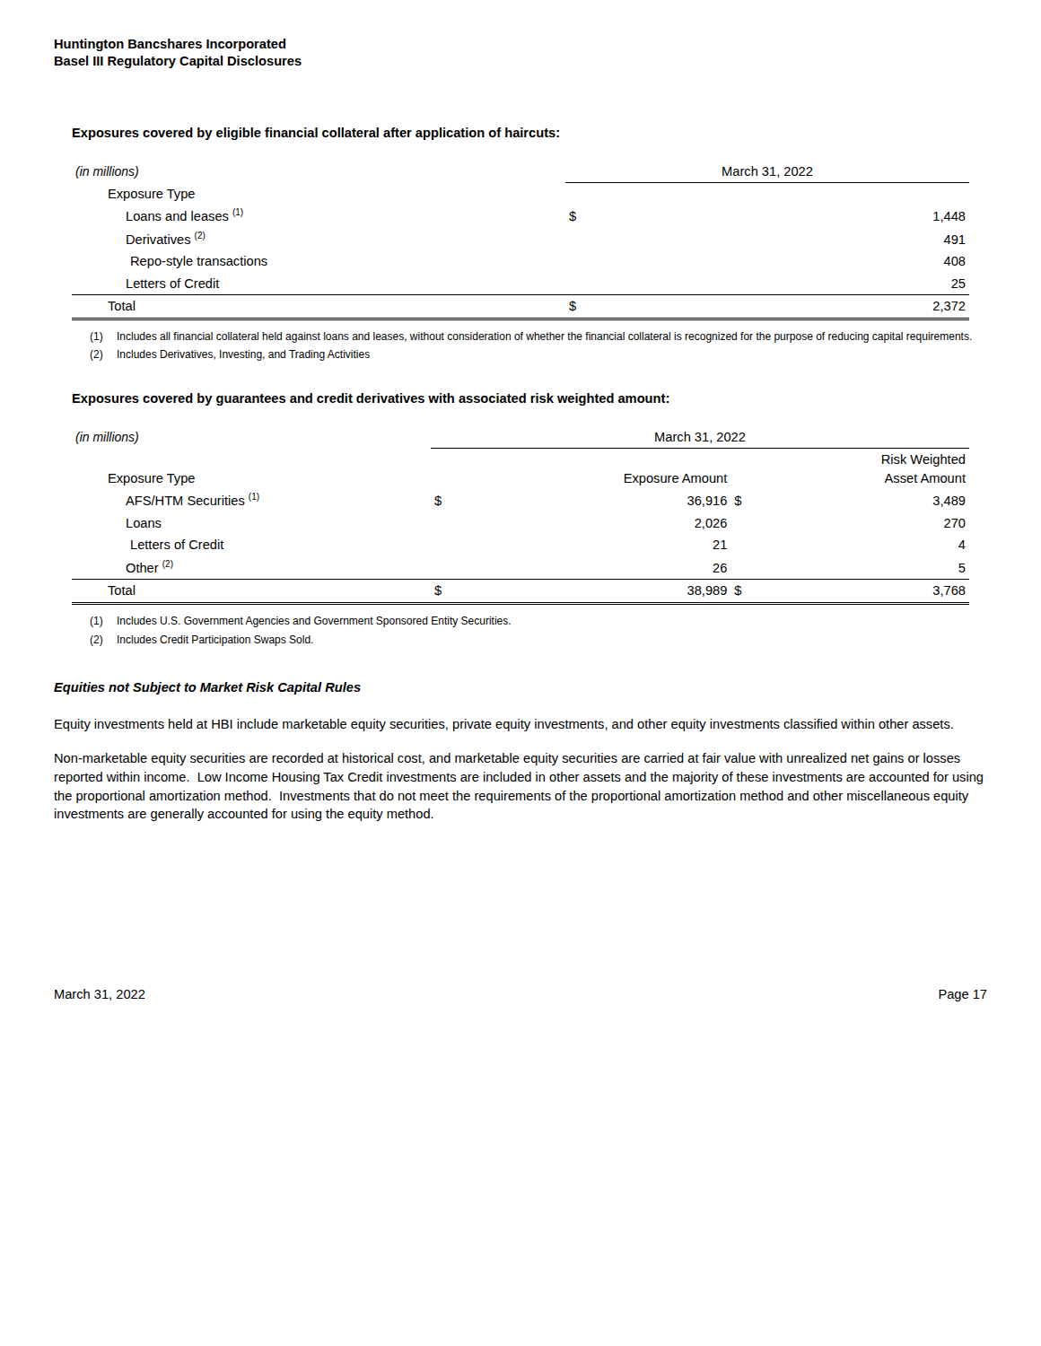Huntington Bancshares Incorporated
Basel III Regulatory Capital Disclosures
Exposures covered by eligible financial collateral after application of haircuts:
| (in millions) | March 31, 2022 |
| Exposure Type | | |
| Loans and leases (1) | $ | 1,448 |
| Derivatives (2) | | 491 |
| Repo-style transactions | | 408 |
| Letters of Credit | | 25 |
| Total | $ | 2,372 |
(1)
Includes all financial collateral held against loans and leases, without consideration of whether the financial collateral is recognized for the purpose of reducing capital requirements.
(2)
Includes Derivatives, Investing, and Trading Activities
Exposures covered by guarantees and credit derivatives with associated risk weighted amount:
| (in millions) | March 31, 2022 |
| Exposure Type | Exposure Amount | Risk Weighted Asset Amount |
| AFS/HTM Securities (1) | $ | 36,916 | $ | 3,489 |
| Loans | | 2,026 | | 270 |
| Letters of Credit | | 21 | | 4 |
| Other (2) | | 26 | | 5 |
| Total | $ | 38,989 | $ | 3,768 |
(1)
Includes U.S. Government Agencies and Government Sponsored Entity Securities.
(2)
Includes Credit Participation Swaps Sold.
Equities not Subject to Market Risk Capital Rules
Equity investments held at HBI include marketable equity securities, private equity investments, and other equity investments classified within other assets.
Non-marketable equity securities are recorded at historical cost, and marketable equity securities are carried at fair value with unrealized net gains or losses reported within income. Low Income Housing Tax Credit investments are included in other assets and the majority of these investments are accounted for using the proportional amortization method. Investments that do not meet the requirements of the proportional amortization method and other miscellaneous equity investments are generally accounted for using the equity method.
March 31, 2022
Page 17